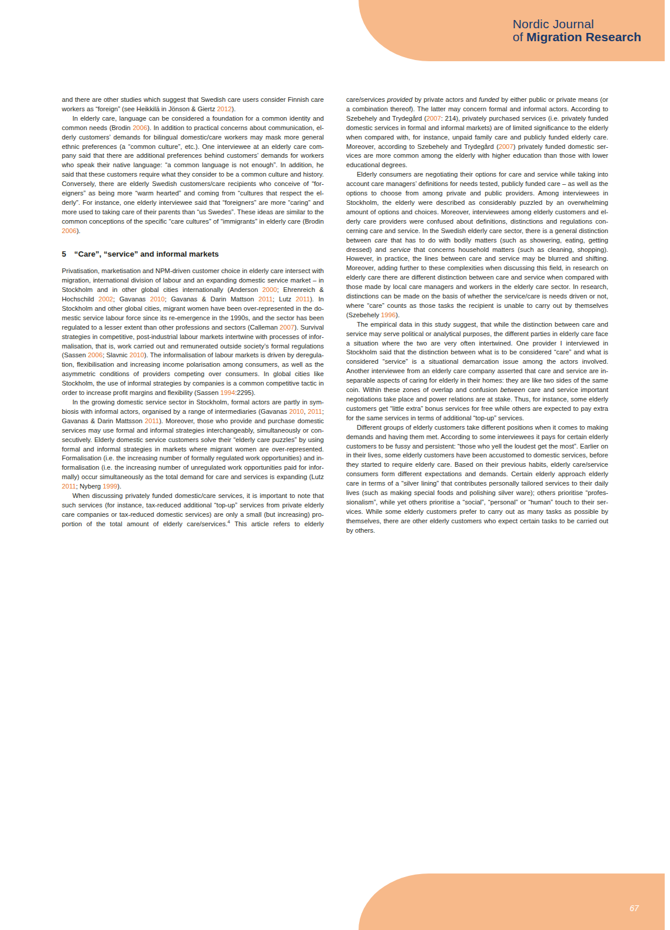Nordic Journal
of Migration Research
and there are other studies which suggest that Swedish care users consider Finnish care workers as “foreign” (see Heikkilä in Jönson & Giertz 2012).
In elderly care, language can be considered a foundation for a common identity and common needs (Brodin 2006). In addition to practical concerns about communication, elderly customers’ demands for bilingual domestic/care workers may mask more general ethnic preferences (a “common culture”, etc.). One interviewee at an elderly care company said that there are additional preferences behind customers’ demands for workers who speak their native language: “a common language is not enough”. In addition, he said that these customers require what they consider to be a common culture and history. Conversely, there are elderly Swedish customers/care recipients who conceive of “foreigners” as being more “warm hearted” and coming from “cultures that respect the elderly”. For instance, one elderly interviewee said that “foreigners” are more “caring” and more used to taking care of their parents than “us Swedes”. These ideas are similar to the common conceptions of the specific “care cultures” of “immigrants” in elderly care (Brodin 2006).
5“Care”, “service” and informal markets
Privatisation, marketisation and NPM-driven customer choice in elderly care intersect with migration, international division of labour and an expanding domestic service market – in Stockholm and in other global cities internationally (Anderson 2000; Ehrenreich & Hochschild 2002; Gavanas 2010; Gavanas & Darin Mattson 2011; Lutz 2011). In Stockholm and other global cities, migrant women have been over-represented in the domestic service labour force since its re-emergence in the 1990s, and the sector has been regulated to a lesser extent than other professions and sectors (Calleman 2007). Survival strategies in competitive, post-industrial labour markets intertwine with processes of informalisation, that is, work carried out and remunerated outside society’s formal regulations (Sassen 2006; Slavnic 2010). The informalisation of labour markets is driven by deregulation, flexibilisation and increasing income polarisation among consumers, as well as the asymmetric conditions of providers competing over consumers. In global cities like Stockholm, the use of informal strategies by companies is a common competitive tactic in order to increase profit margins and flexibility (Sassen 1994:2295).
In the growing domestic service sector in Stockholm, formal actors are partly in symbiosis with informal actors, organised by a range of intermediaries (Gavanas 2010, 2011; Gavanas & Darin Mattsson 2011). Moreover, those who provide and purchase domestic services may use formal and informal strategies interchangeably, simultaneously or consecutively. Elderly domestic service customers solve their “elderly care puzzles” by using formal and informal strategies in markets where migrant women are over-represented. Formalisation (i.e. the increasing number of formally regulated work opportunities) and informalisation (i.e. the increasing number of unregulated work opportunities paid for informally) occur simultaneously as the total demand for care and services is expanding (Lutz 2011; Nyberg 1999).
When discussing privately funded domestic/care services, it is important to note that such services (for instance, tax-reduced additional “top-up” services from private elderly care companies or tax-reduced domestic services) are only a small (but increasing) proportion of the total amount of elderly care/services.4 This article refers to elderly care/services provided by private actors and funded by either public or private means (or a combination thereof). The latter may concern formal and informal actors. According to Szebehely and Trydegård (2007: 214), privately purchased services (i.e. privately funded domestic services in formal and informal markets) are of limited significance to the elderly when compared with, for instance, unpaid family care and publicly funded elderly care. Moreover, according to Szebehely and Trydegård (2007) privately funded domestic services are more common among the elderly with higher education than those with lower educational degrees.
Elderly consumers are negotiating their options for care and service while taking into account care managers’ definitions for needs tested, publicly funded care – as well as the options to choose from among private and public providers. Among interviewees in Stockholm, the elderly were described as considerably puzzled by an overwhelming amount of options and choices. Moreover, interviewees among elderly customers and elderly care providers were confused about definitions, distinctions and regulations concerning care and service. In the Swedish elderly care sector, there is a general distinction between care that has to do with bodily matters (such as showering, eating, getting dressed) and service that concerns household matters (such as cleaning, shopping). However, in practice, the lines between care and service may be blurred and shifting. Moreover, adding further to these complexities when discussing this field, in research on elderly care there are different distinction between care and service when compared with those made by local care managers and workers in the elderly care sector. In research, distinctions can be made on the basis of whether the service/care is needs driven or not, where “care” counts as those tasks the recipient is unable to carry out by themselves (Szebehely 1996).
The empirical data in this study suggest, that while the distinction between care and service may serve political or analytical purposes, the different parties in elderly care face a situation where the two are very often intertwined. One provider I interviewed in Stockholm said that the distinction between what is to be considered “care” and what is considered “service” is a situational demarcation issue among the actors involved. Another interviewee from an elderly care company asserted that care and service are inseparable aspects of caring for elderly in their homes: they are like two sides of the same coin. Within these zones of overlap and confusion between care and service important negotiations take place and power relations are at stake. Thus, for instance, some elderly customers get “little extra” bonus services for free while others are expected to pay extra for the same services in terms of additional “top-up” services.
Different groups of elderly customers take different positions when it comes to making demands and having them met. According to some interviewees it pays for certain elderly customers to be fussy and persistent: “those who yell the loudest get the most”. Earlier on in their lives, some elderly customers have been accustomed to domestic services, before they started to require elderly care. Based on their previous habits, elderly care/service consumers form different expectations and demands. Certain elderly approach elderly care in terms of a “silver lining” that contributes personally tailored services to their daily lives (such as making special foods and polishing silver ware); others prioritise “professionalism”, while yet others prioritise a “social”, “personal” or “human” touch to their services. While some elderly customers prefer to carry out as many tasks as possible by themselves, there are other elderly customers who expect certain tasks to be carried out by others.
67